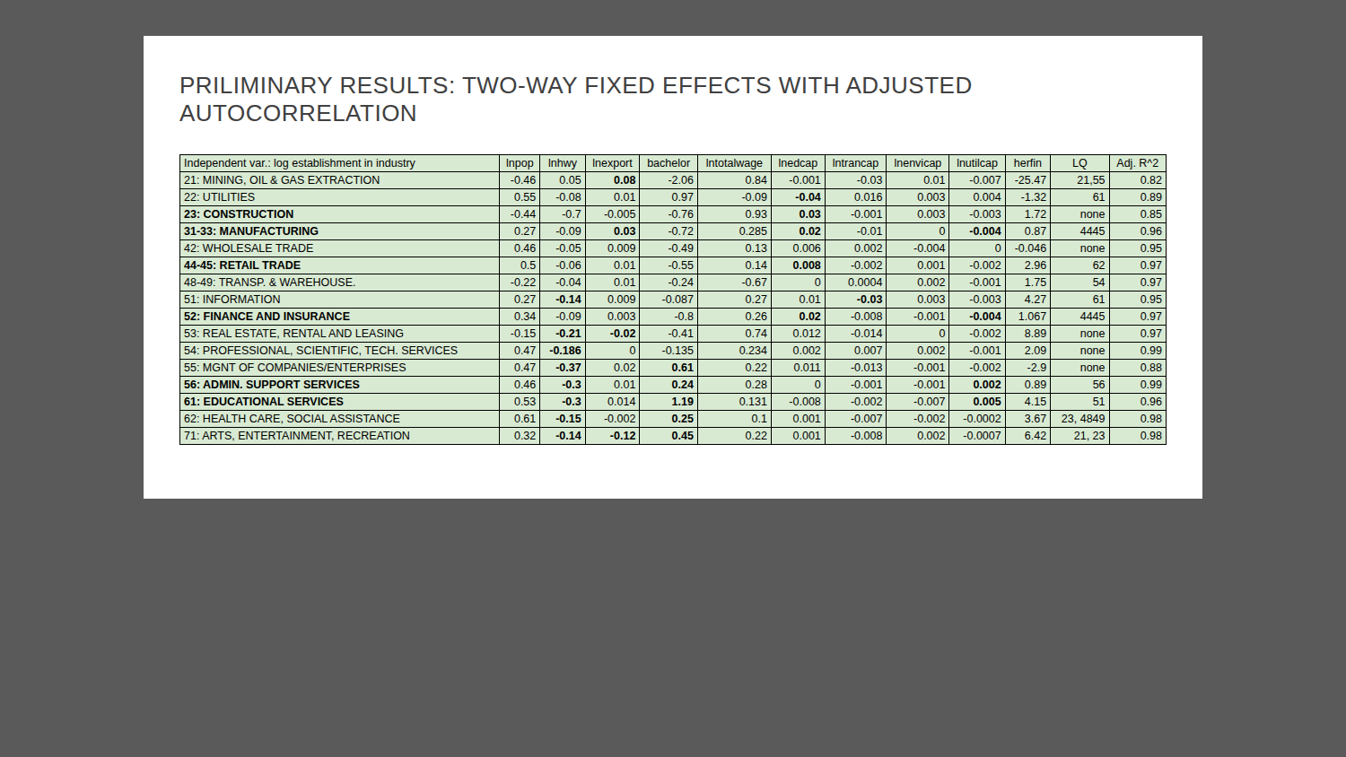PRILIMINARY RESULTS: TWO-WAY FIXED EFFECTS WITH ADJUSTED AUTOCORRELATION
| Independent var.: log establishment in industry | lnpop | lnhwy | lnexport | bachelor | lntotalwage | lnedcap | lntrancap | lnenvicap | lnutilcap | herfin | LQ | Adj. R^2 |
| --- | --- | --- | --- | --- | --- | --- | --- | --- | --- | --- | --- | --- |
| 21: MINING, OIL & GAS EXTRACTION | -0.46 | 0.05 | 0.08 | -2.06 | 0.84 | -0.001 | -0.03 | 0.01 | -0.007 | -25.47 | 21,55 | 0.82 |
| 22: UTILITIES | 0.55 | -0.08 | 0.01 | 0.97 | -0.09 | -0.04 | 0.016 | 0.003 | 0.004 | -1.32 | 61 | 0.89 |
| 23: CONSTRUCTION | -0.44 | -0.7 | -0.005 | -0.76 | 0.93 | 0.03 | -0.001 | 0.003 | -0.003 | 1.72 | none | 0.85 |
| 31-33: MANUFACTURING | 0.27 | -0.09 | 0.03 | -0.72 | 0.285 | 0.02 | -0.01 | 0 | -0.004 | 0.87 | 4445 | 0.96 |
| 42: WHOLESALE TRADE | 0.46 | -0.05 | 0.009 | -0.49 | 0.13 | 0.006 | 0.002 | -0.004 | 0 | -0.046 | none | 0.95 |
| 44-45: RETAIL TRADE | 0.5 | -0.06 | 0.01 | -0.55 | 0.14 | 0.008 | -0.002 | 0.001 | -0.002 | 2.96 | 62 | 0.97 |
| 48-49: TRANSP. & WAREHOUSE. | -0.22 | -0.04 | 0.01 | -0.24 | -0.67 | 0 | 0.0004 | 0.002 | -0.001 | 1.75 | 54 | 0.97 |
| 51: INFORMATION | 0.27 | -0.14 | 0.009 | -0.087 | 0.27 | 0.01 | -0.03 | 0.003 | -0.003 | 4.27 | 61 | 0.95 |
| 52: FINANCE AND INSURANCE | 0.34 | -0.09 | 0.003 | -0.8 | 0.26 | 0.02 | -0.008 | -0.001 | -0.004 | 1.067 | 4445 | 0.97 |
| 53: REAL ESTATE, RENTAL AND LEASING | -0.15 | -0.21 | -0.02 | -0.41 | 0.74 | 0.012 | -0.014 | 0 | -0.002 | 8.89 | none | 0.97 |
| 54: PROFESSIONAL, SCIENTIFIC, TECH. SERVICES | 0.47 | -0.186 | 0 | -0.135 | 0.234 | 0.002 | 0.007 | 0.002 | -0.001 | 2.09 | none | 0.99 |
| 55: MGNT OF COMPANIES/ENTERPRISES | 0.47 | -0.37 | 0.02 | 0.61 | 0.22 | 0.011 | -0.013 | -0.001 | -0.002 | -2.9 | none | 0.88 |
| 56: ADMIN. SUPPORT SERVICES | 0.46 | -0.3 | 0.01 | 0.24 | 0.28 | 0 | -0.001 | -0.001 | 0.002 | 0.89 | 56 | 0.99 |
| 61: EDUCATIONAL SERVICES | 0.53 | -0.3 | 0.014 | 1.19 | 0.131 | -0.008 | -0.002 | -0.007 | 0.005 | 4.15 | 51 | 0.96 |
| 62: HEALTH CARE, SOCIAL ASSISTANCE | 0.61 | -0.15 | -0.002 | 0.25 | 0.1 | 0.001 | -0.007 | -0.002 | -0.0002 | 3.67 | 23, 4849 | 0.98 |
| 71: ARTS, ENTERTAINMENT, RECREATION | 0.32 | -0.14 | -0.12 | 0.45 | 0.22 | 0.001 | -0.008 | 0.002 | -0.0007 | 6.42 | 21, 23 | 0.98 |